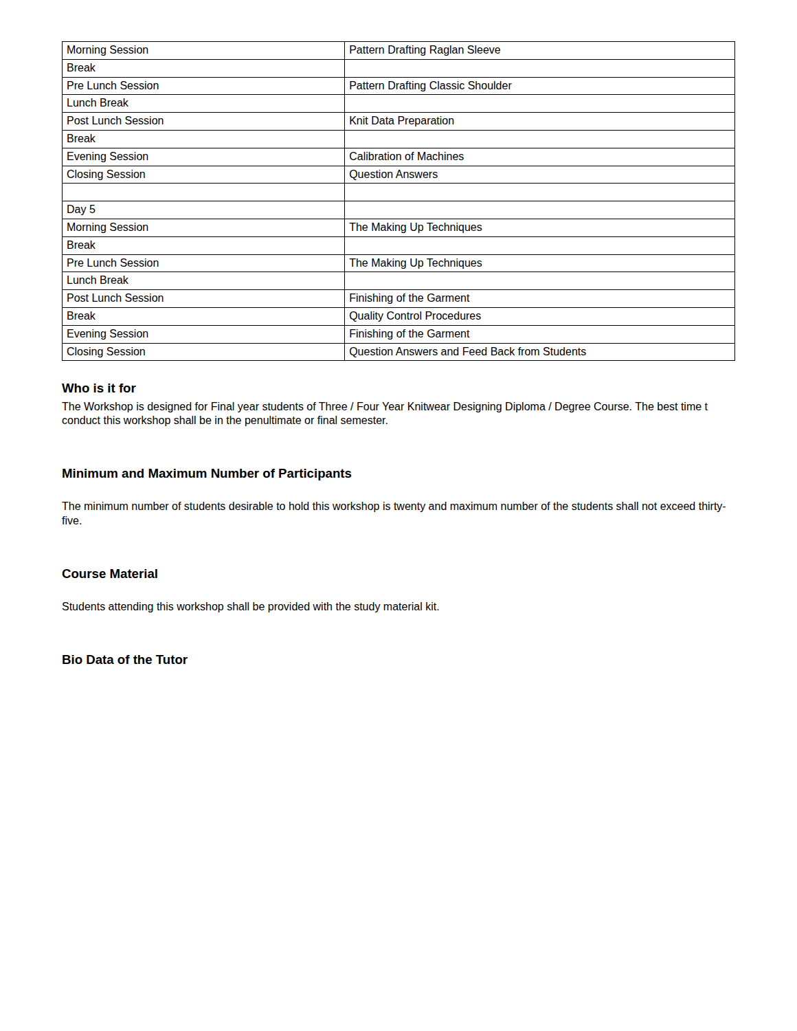| Morning Session | Pattern Drafting Raglan Sleeve |
| Break | |
| Pre Lunch Session | Pattern Drafting Classic Shoulder |
| Lunch Break | |
| Post Lunch Session | Knit Data Preparation |
| Break | |
| Evening Session | Calibration of Machines |
| Closing Session | Question Answers |
| Day 5 | |
| Morning Session | The Making Up Techniques |
| Break | |
| Pre Lunch Session | The Making Up Techniques |
| Lunch Break | |
| Post Lunch Session | Finishing of the Garment |
| Break | Quality Control Procedures |
| Evening Session | Finishing of the Garment |
| Closing Session | Question Answers and Feed Back from Students |
Who is it for
The Workshop is designed for Final year students of Three / Four Year Knitwear Designing Diploma / Degree Course. The best time t conduct this workshop shall be in the penultimate or final semester.
Minimum and Maximum Number of Participants
The minimum number of students desirable to hold this workshop is twenty and maximum number of the students shall not exceed thirty-five.
Course Material
Students attending this workshop shall be provided with the study material kit.
Bio Data of the Tutor